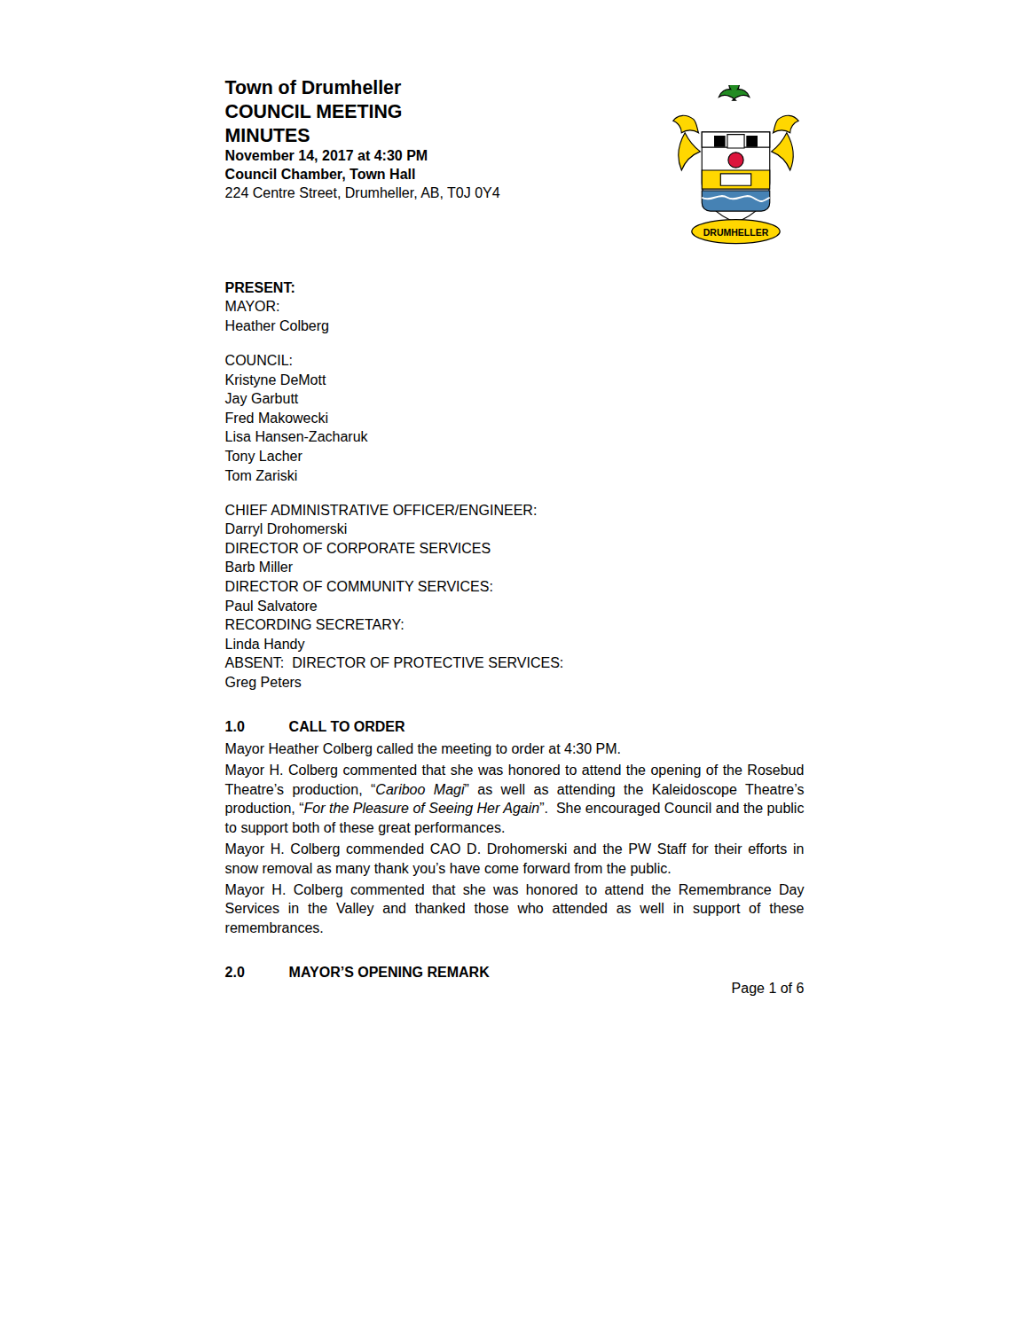Town of Drumheller
COUNCIL MEETING
MINUTES
November 14, 2017 at 4:30 PM
Council Chamber, Town Hall
224 Centre Street, Drumheller, AB, T0J 0Y4
PRESENT:
MAYOR:
Heather Colberg
COUNCIL:
Kristyne DeMott
Jay Garbutt
Fred Makowecki
Lisa Hansen-Zacharuk
Tony Lacher
Tom Zariski
CHIEF ADMINISTRATIVE OFFICER/ENGINEER:
Darryl Drohomerski
DIRECTOR OF CORPORATE SERVICES
Barb Miller
DIRECTOR OF COMMUNITY SERVICES:
Paul Salvatore
RECORDING SECRETARY:
Linda Handy
ABSENT: DIRECTOR OF PROTECTIVE SERVICES:
Greg Peters
1.0 CALL TO ORDER
Mayor Heather Colberg called the meeting to order at 4:30 PM.
Mayor H. Colberg commented that she was honored to attend the opening of the Rosebud Theatre’s production, “Cariboo Magi” as well as attending the Kaleidoscope Theatre’s production, “For the Pleasure of Seeing Her Again”. She encouraged Council and the public to support both of these great performances.
Mayor H. Colberg commended CAO D. Drohomerski and the PW Staff for their efforts in snow removal as many thank you’s have come forward from the public.
Mayor H. Colberg commented that she was honored to attend the Remembrance Day Services in the Valley and thanked those who attended as well in support of these remembrances.
2.0 MAYOR’S OPENING REMARK
Page 1 of 6